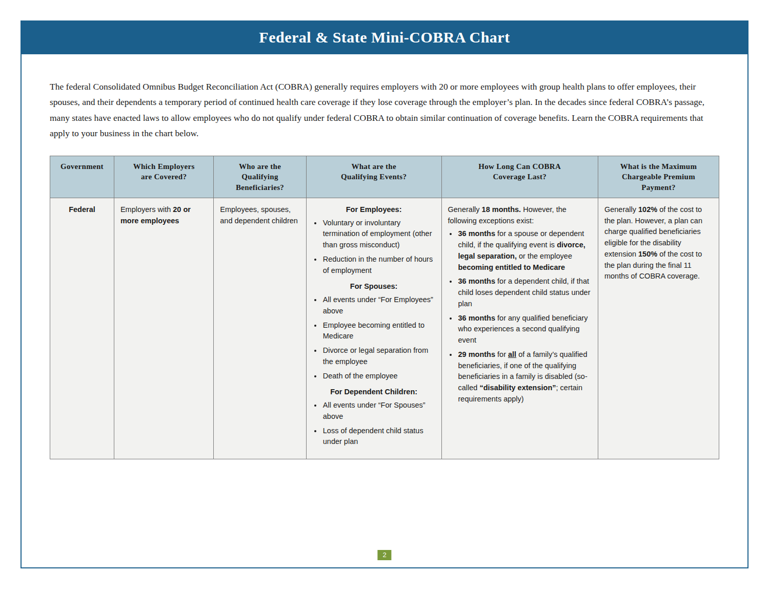Federal & State Mini-COBRA Chart
The federal Consolidated Omnibus Budget Reconciliation Act (COBRA) generally requires employers with 20 or more employees with group health plans to offer employees, their spouses, and their dependents a temporary period of continued health care coverage if they lose coverage through the employer’s plan. In the decades since federal COBRA’s passage, many states have enacted laws to allow employees who do not qualify under federal COBRA to obtain similar continuation of coverage benefits. Learn the COBRA requirements that apply to your business in the chart below.
| Government | Which Employers are Covered? | Who are the Qualifying Beneficiaries? | What are the Qualifying Events? | How Long Can COBRA Coverage Last? | What is the Maximum Chargeable Premium Payment? |
| --- | --- | --- | --- | --- | --- |
| Federal | Employers with 20 or more employees | Employees, spouses, and dependent children | For Employees: Voluntary or involuntary termination of employment (other than gross misconduct) Reduction in the number of hours of employment For Spouses: All events under “For Employees” above Employee becoming entitled to Medicare Divorce or legal separation from the employee Death of the employee For Dependent Children: All events under “For Spouses” above Loss of dependent child status under plan | Generally 18 months. However, the following exceptions exist: 36 months for a spouse or dependent child, if the qualifying event is divorce, legal separation, or the employee becoming entitled to Medicare 36 months for a dependent child, if that child loses dependent child status under plan 36 months for any qualified beneficiary who experiences a second qualifying event 29 months for all of a family’s qualified beneficiaries, if one of the qualifying beneficiaries in a family is disabled (so-called “disability extension” ; certain requirements apply) | Generally 102% of the cost to the plan. However, a plan can charge qualified beneficiaries eligible for the disability extension 150% of the cost to the plan during the final 11 months of COBRA coverage. |
2